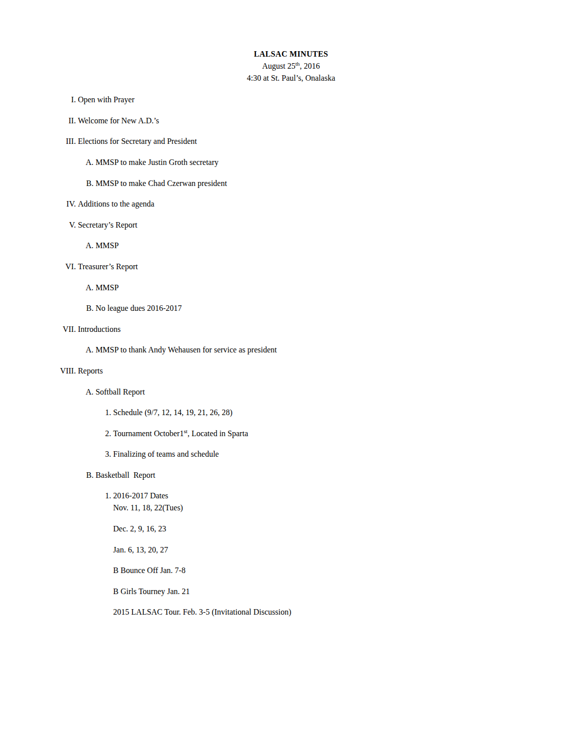LALSAC MINUTES
August 25th, 2016
4:30 at St. Paul’s, Onalaska
Open with Prayer
Welcome for New A.D.’s
Elections for Secretary and President
MMSP to make Justin Groth secretary
MMSP to make Chad Czerwan president
Additions to the agenda
Secretary’s Report
MMSP
Treasurer’s Report
MMSP
No league dues 2016-2017
Introductions
MMSP to thank Andy Wehausen for service as president
Reports
Softball Report
Schedule (9/7, 12, 14, 19, 21, 26, 28)
Tournament October1st, Located in Sparta
Finalizing of teams and schedule
Basketball Report
2016-2017 Dates
Nov. 11, 18, 22(Tues)
Dec. 2, 9, 16, 23
Jan. 6, 13, 20, 27
B Bounce Off Jan. 7-8
B Girls Tourney Jan. 21
2015 LALSAC Tour. Feb. 3-5 (Invitational Discussion)